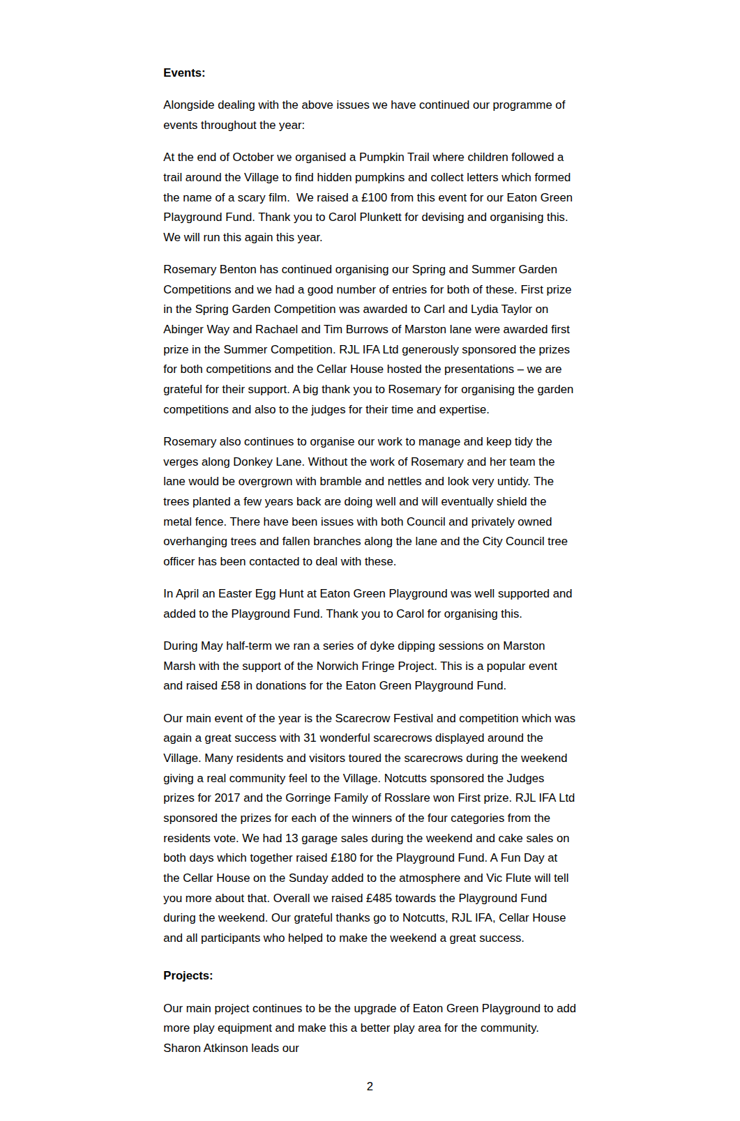Events:
Alongside dealing with the above issues we have continued our programme of events throughout the year:
At the end of October we organised a Pumpkin Trail where children followed a trail around the Village to find hidden pumpkins and collect letters which formed the name of a scary film. We raised a £100 from this event for our Eaton Green Playground Fund. Thank you to Carol Plunkett for devising and organising this. We will run this again this year.
Rosemary Benton has continued organising our Spring and Summer Garden Competitions and we had a good number of entries for both of these. First prize in the Spring Garden Competition was awarded to Carl and Lydia Taylor on Abinger Way and Rachael and Tim Burrows of Marston lane were awarded first prize in the Summer Competition. RJL IFA Ltd generously sponsored the prizes for both competitions and the Cellar House hosted the presentations – we are grateful for their support. A big thank you to Rosemary for organising the garden competitions and also to the judges for their time and expertise.
Rosemary also continues to organise our work to manage and keep tidy the verges along Donkey Lane. Without the work of Rosemary and her team the lane would be overgrown with bramble and nettles and look very untidy. The trees planted a few years back are doing well and will eventually shield the metal fence. There have been issues with both Council and privately owned overhanging trees and fallen branches along the lane and the City Council tree officer has been contacted to deal with these.
In April an Easter Egg Hunt at Eaton Green Playground was well supported and added to the Playground Fund. Thank you to Carol for organising this.
During May half-term we ran a series of dyke dipping sessions on Marston Marsh with the support of the Norwich Fringe Project. This is a popular event and raised £58 in donations for the Eaton Green Playground Fund.
Our main event of the year is the Scarecrow Festival and competition which was again a great success with 31 wonderful scarecrows displayed around the Village. Many residents and visitors toured the scarecrows during the weekend giving a real community feel to the Village. Notcutts sponsored the Judges prizes for 2017 and the Gorringe Family of Rosslare won First prize. RJL IFA Ltd sponsored the prizes for each of the winners of the four categories from the residents vote. We had 13 garage sales during the weekend and cake sales on both days which together raised £180 for the Playground Fund. A Fun Day at the Cellar House on the Sunday added to the atmosphere and Vic Flute will tell you more about that. Overall we raised £485 towards the Playground Fund during the weekend. Our grateful thanks go to Notcutts, RJL IFA, Cellar House and all participants who helped to make the weekend a great success.
Projects:
Our main project continues to be the upgrade of Eaton Green Playground to add more play equipment and make this a better play area for the community. Sharon Atkinson leads our
2